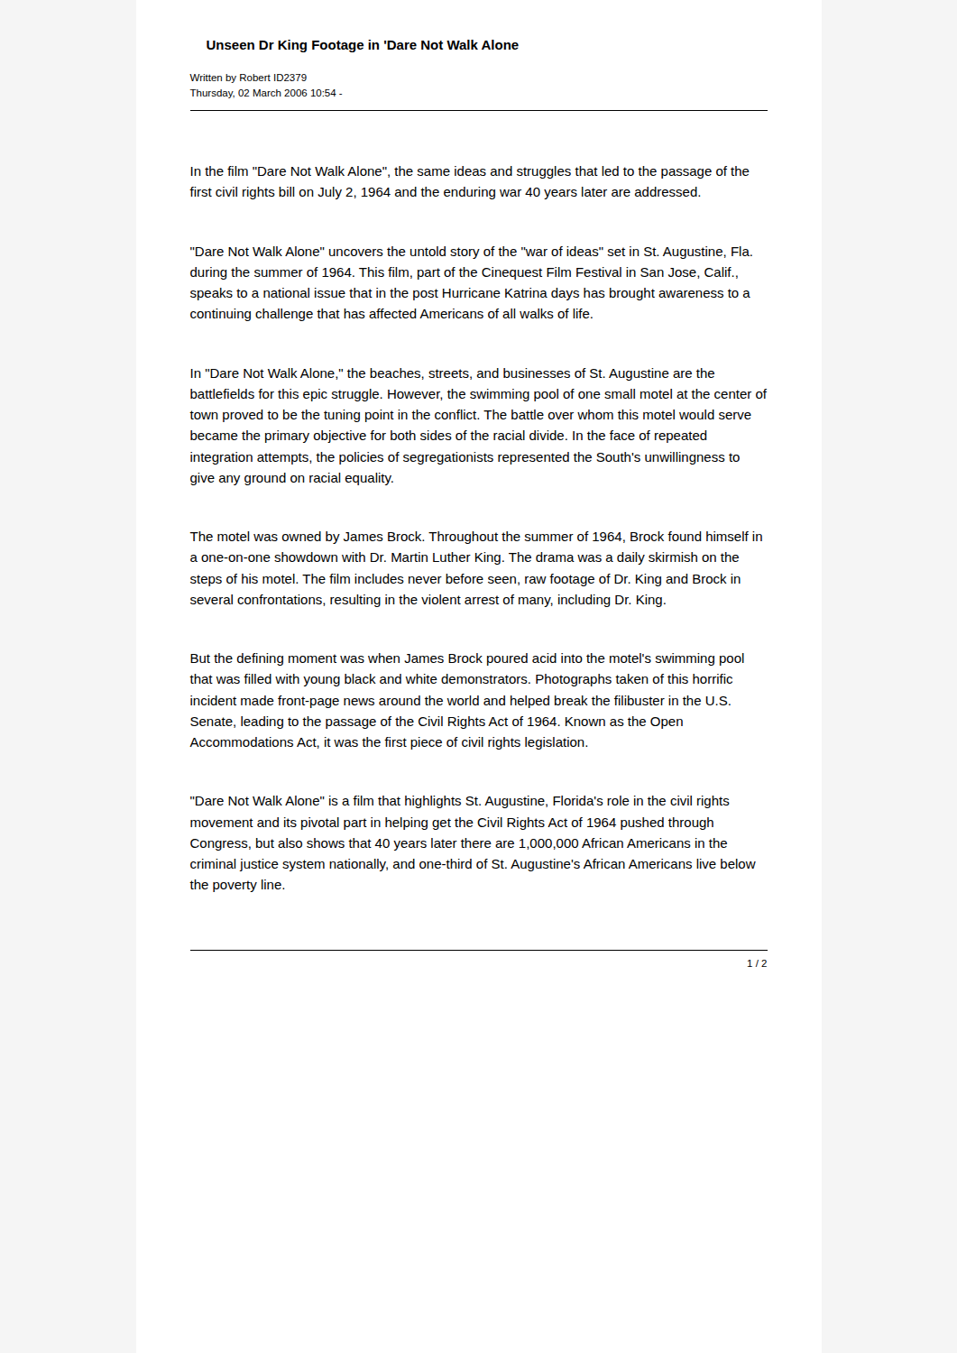Unseen Dr King Footage in 'Dare Not Walk Alone
Written by Robert ID2379 Thursday, 02 March 2006 10:54 -
In the film "Dare Not Walk Alone", the same ideas and struggles that led to the passage of the first civil rights bill on July 2, 1964 and the enduring war 40 years later are addressed.
"Dare Not Walk Alone" uncovers the untold story of the "war of ideas" set in St. Augustine, Fla. during the summer of 1964. This film, part of the Cinequest Film Festival in San Jose, Calif., speaks to a national issue that in the post Hurricane Katrina days has brought awareness to a continuing challenge that has affected Americans of all walks of life.
In "Dare Not Walk Alone," the beaches, streets, and businesses of St. Augustine are the battlefields for this epic struggle. However, the swimming pool of one small motel at the center of town proved to be the tuning point in the conflict. The battle over whom this motel would serve became the primary objective for both sides of the racial divide. In the face of repeated integration attempts, the policies of segregationists represented the South's unwillingness to give any ground on racial equality.
The motel was owned by James Brock. Throughout the summer of 1964, Brock found himself in a one-on-one showdown with Dr. Martin Luther King. The drama was a daily skirmish on the steps of his motel. The film includes never before seen, raw footage of Dr. King and Brock in several confrontations, resulting in the violent arrest of many, including Dr. King.
But the defining moment was when James Brock poured acid into the motel's swimming pool that was filled with young black and white demonstrators. Photographs taken of this horrific incident made front-page news around the world and helped break the filibuster in the U.S. Senate, leading to the passage of the Civil Rights Act of 1964. Known as the Open Accommodations Act, it was the first piece of civil rights legislation.
"Dare Not Walk Alone" is a film that highlights St. Augustine, Florida's role in the civil rights movement and its pivotal part in helping get the Civil Rights Act of 1964 pushed through Congress, but also shows that 40 years later there are 1,000,000 African Americans in the criminal justice system nationally, and one-third of St. Augustine's African Americans live below the poverty line.
1 / 2